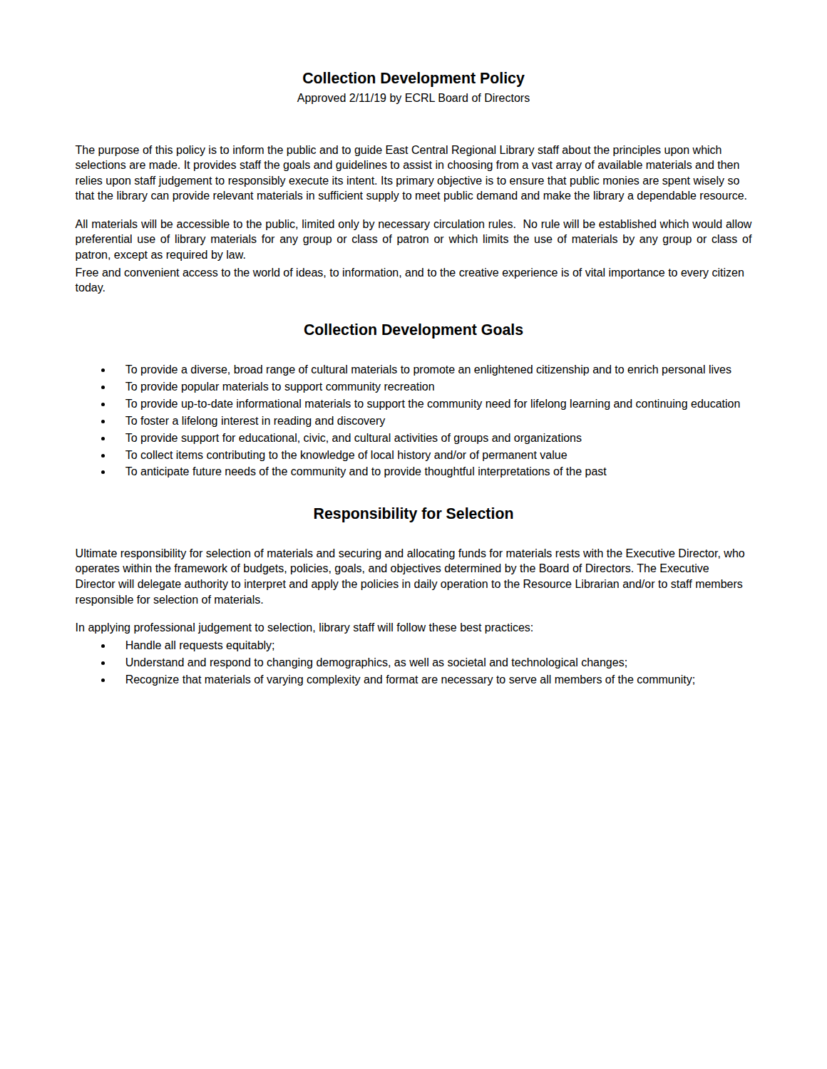Collection Development Policy
Approved 2/11/19 by ECRL Board of Directors
The purpose of this policy is to inform the public and to guide East Central Regional Library staff about the principles upon which selections are made. It provides staff the goals and guidelines to assist in choosing from a vast array of available materials and then relies upon staff judgement to responsibly execute its intent. Its primary objective is to ensure that public monies are spent wisely so that the library can provide relevant materials in sufficient supply to meet public demand and make the library a dependable resource.
All materials will be accessible to the public, limited only by necessary circulation rules. No rule will be established which would allow preferential use of library materials for any group or class of patron or which limits the use of materials by any group or class of patron, except as required by law.
Free and convenient access to the world of ideas, to information, and to the creative experience is of vital importance to every citizen today.
Collection Development Goals
To provide a diverse, broad range of cultural materials to promote an enlightened citizenship and to enrich personal lives
To provide popular materials to support community recreation
To provide up-to-date informational materials to support the community need for lifelong learning and continuing education
To foster a lifelong interest in reading and discovery
To provide support for educational, civic, and cultural activities of groups and organizations
To collect items contributing to the knowledge of local history and/or of permanent value
To anticipate future needs of the community and to provide thoughtful interpretations of the past
Responsibility for Selection
Ultimate responsibility for selection of materials and securing and allocating funds for materials rests with the Executive Director, who operates within the framework of budgets, policies, goals, and objectives determined by the Board of Directors. The Executive Director will delegate authority to interpret and apply the policies in daily operation to the Resource Librarian and/or to staff members responsible for selection of materials.
In applying professional judgement to selection, library staff will follow these best practices:
Handle all requests equitably;
Understand and respond to changing demographics, as well as societal and technological changes;
Recognize that materials of varying complexity and format are necessary to serve all members of the community;